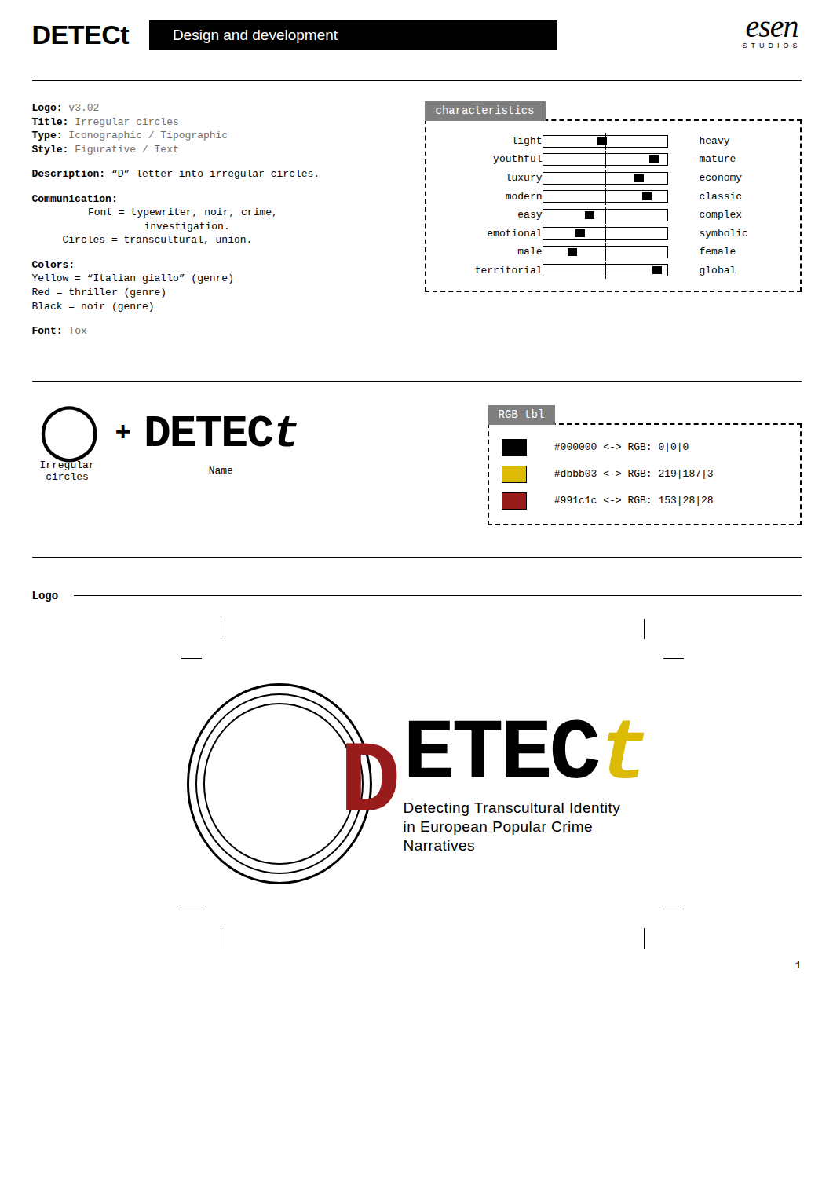DETECt Design and development
esen
STUDIOS
Logo: v3.02
Title: Irregular circles
Type: Iconographic / Tipographic
Style: Figurative / Text
Description: “D” letter into irregular circles.
Communication:
Font = typewriter, noir, crime,
investigation.
Circles = transcultural, union.
Colors:
Yellow = “Italian giallo” (genre)
Red = thriller (genre)
Black = noir (genre)
Font: Tox
characteristics
| light | | heavy |
| youthful | | mature |
| luxury | | economy |
| modern | | classic |
| easy | | complex |
| emotional | | symbolic |
| male | | female |
| territorial | | global |
◯
Irregular
circles
+
DETECt
Name
RGB tbl
| | #000000 <-> RGB: 0/0/0 |
| | #dbbb03 <-> RGB: 219/187/3 |
| | #991c1c <-> RGB: 153/28/28 |
Logo
D
ETECt
Detecting Transcultural Identity
in European Popular Crime Narratives
1